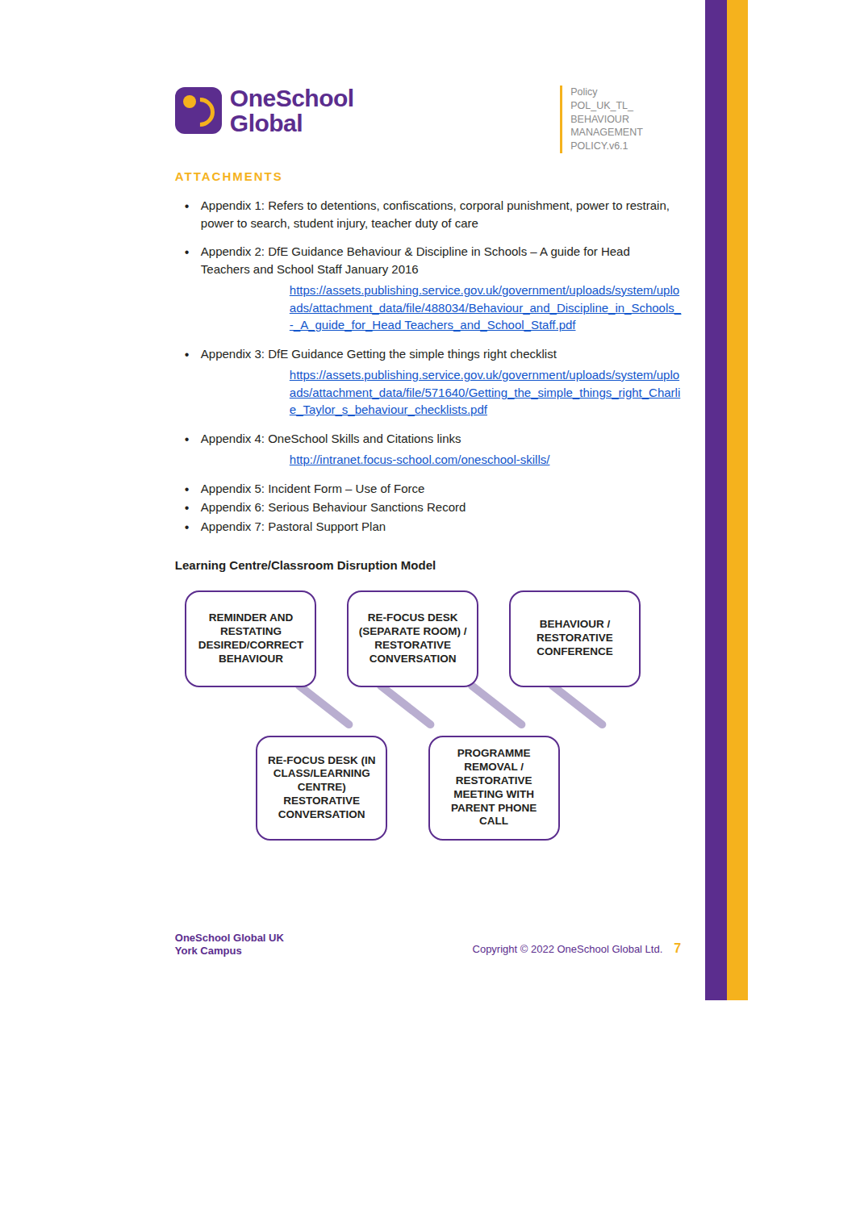OneSchool Global
Policy
POL_UK_TL_
BEHAVIOUR
MANAGEMENT
POLICY.v6.1
Attachments
Appendix 1: Refers to detentions, confiscations, corporal punishment, power to restrain, power to search, student injury, teacher duty of care
Appendix 2: DfE Guidance Behaviour & Discipline in Schools – A guide for Head Teachers and School Staff January 2016
https://assets.publishing.service.gov.uk/government/uploads/system/uploads/attachment_data/file/488034/Behaviour_and_Discipline_in_Schools_-_A_guide_for_Head Teachers_and_School_Staff.pdf
Appendix 3: DfE Guidance Getting the simple things right checklist
https://assets.publishing.service.gov.uk/government/uploads/system/uploads/attachment_data/file/571640/Getting_the_simple_things_right_Charlie_Taylor_s_behaviour_checklists.pdf
Appendix 4: OneSchool Skills and Citations links
http://intranet.focus-school.com/oneschool-skills/
Appendix 5: Incident Form – Use of Force
Appendix 6: Serious Behaviour Sanctions Record
Appendix 7: Pastoral Support Plan
Learning Centre/Classroom Disruption Model
REMINDER AND RESTATING DESIRED/CORRECT BEHAVIOUR
RE-FOCUS DESK (SEPARATE ROOM) / RESTORATIVE CONVERSATION
BEHAVIOUR / RESTORATIVE CONFERENCE
RE-FOCUS DESK (IN CLASS/LEARNING CENTRE) RESTORATIVE CONVERSATION
PROGRAMME REMOVAL / RESTORATIVE MEETING WITH PARENT PHONE CALL
OneSchool Global UK
York Campus
Copyright © 2022 OneSchool Global Ltd. 7